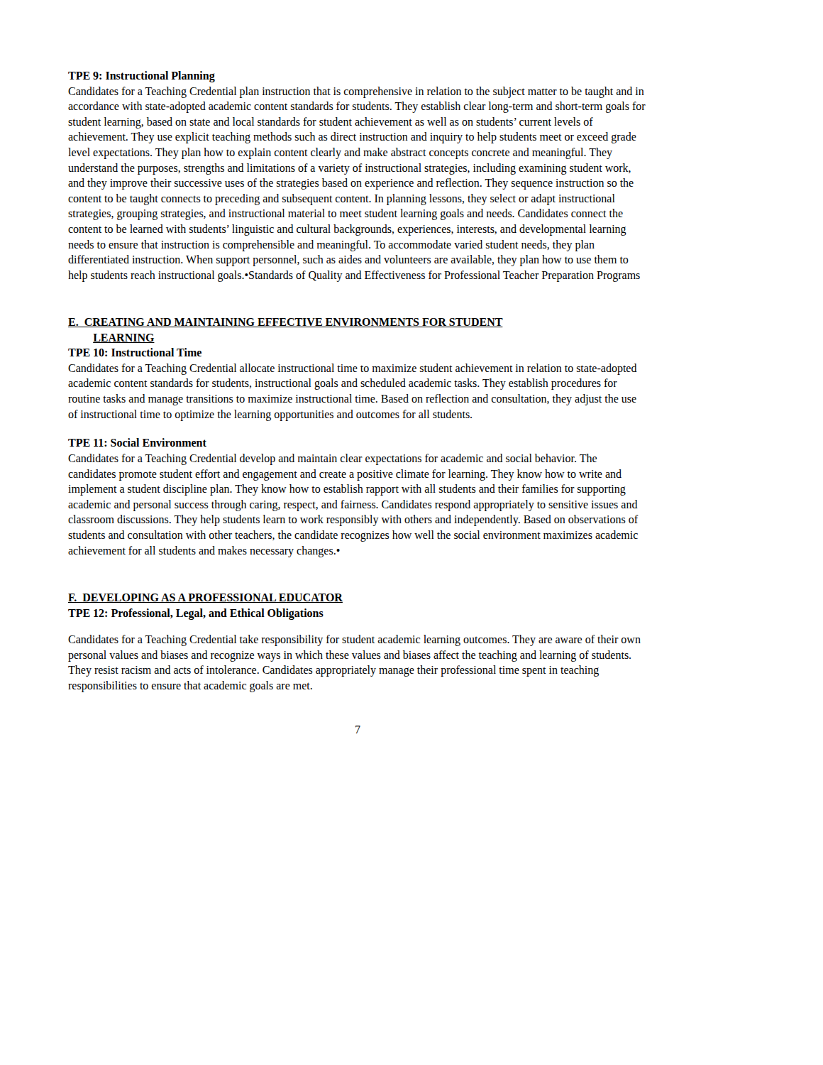TPE 9: Instructional Planning
Candidates for a Teaching Credential plan instruction that is comprehensive in relation to the subject matter to be taught and in accordance with state-adopted academic content standards for students. They establish clear long-term and short-term goals for student learning, based on state and local standards for student achievement as well as on students’ current levels of achievement. They use explicit teaching methods such as direct instruction and inquiry to help students meet or exceed grade level expectations. They plan how to explain content clearly and make abstract concepts concrete and meaningful. They understand the purposes, strengths and limitations of a variety of instructional strategies, including examining student work, and they improve their successive uses of the strategies based on experience and reflection. They sequence instruction so the content to be taught connects to preceding and subsequent content. In planning lessons, they select or adapt instructional strategies, grouping strategies, and instructional material to meet student learning goals and needs. Candidates connect the content to be learned with students’ linguistic and cultural backgrounds, experiences, interests, and developmental learning needs to ensure that instruction is comprehensible and meaningful. To accommodate varied student needs, they plan differentiated instruction. When support personnel, such as aides and volunteers are available, they plan how to use them to help students reach instructional goals.•Standards of Quality and Effectiveness for Professional Teacher Preparation Programs
E. CREATING AND MAINTAINING EFFECTIVE ENVIRONMENTS FOR STUDENTLEARNING
TPE 10: Instructional Time
Candidates for a Teaching Credential allocate instructional time to maximize student achievement in relation to state-adopted academic content standards for students, instructional goals and scheduled academic tasks. They establish procedures for routine tasks and manage transitions to maximize instructional time. Based on reflection and consultation, they adjust the use of instructional time to optimize the learning opportunities and outcomes for all students.
TPE 11: Social Environment
Candidates for a Teaching Credential develop and maintain clear expectations for academic and social behavior. The candidates promote student effort and engagement and create a positive climate for learning. They know how to write and implement a student discipline plan. They know how to establish rapport with all students and their families for supporting academic and personal success through caring, respect, and fairness. Candidates respond appropriately to sensitive issues and classroom discussions. They help students learn to work responsibly with others and independently. Based on observations of students and consultation with other teachers, the candidate recognizes how well the social environment maximizes academic achievement for all students and makes necessary changes.•
F. DEVELOPING AS A PROFESSIONAL EDUCATOR
TPE 12: Professional, Legal, and Ethical Obligations
Candidates for a Teaching Credential take responsibility for student academic learning outcomes. They are aware of their own personal values and biases and recognize ways in which these values and biases affect the teaching and learning of students. They resist racism and acts of intolerance. Candidates appropriately manage their professional time spent in teaching responsibilities to ensure that academic goals are met.
7